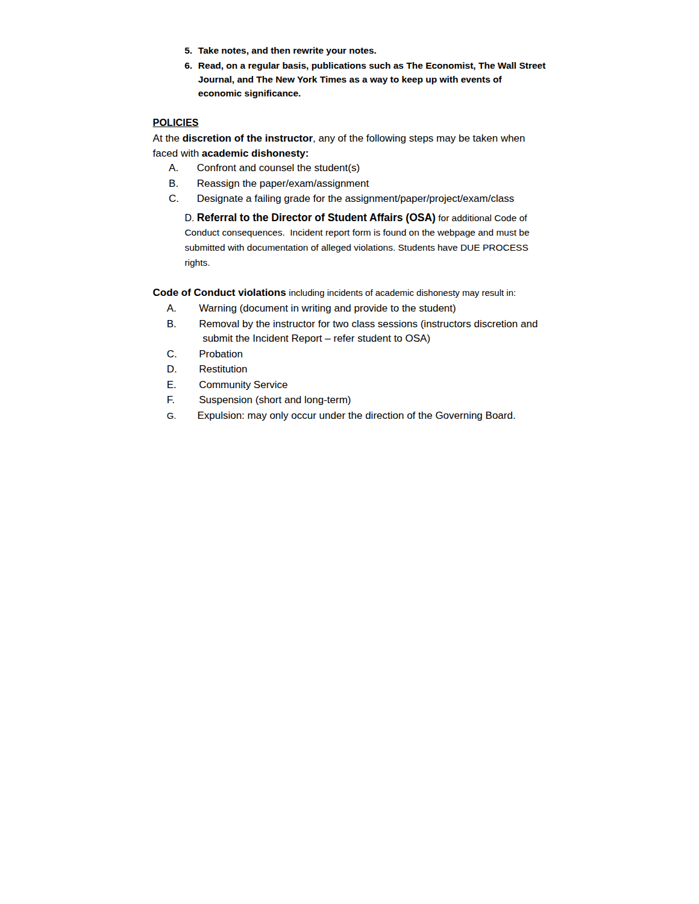Take notes, and then rewrite your notes.
Read, on a regular basis, publications such as The Economist, The Wall Street Journal, and The New York Times as a way to keep up with events of economic significance.
POLICIES
At the discretion of the instructor, any of the following steps may be taken when faced with academic dishonesty:
A. Confront and counsel the student(s)
B. Reassign the paper/exam/assignment
C. Designate a failing grade for the assignment/paper/project/exam/class
D. Referral to the Director of Student Affairs (OSA) for additional Code of Conduct consequences. Incident report form is found on the webpage and must be submitted with documentation of alleged violations. Students have DUE PROCESS rights.
Code of Conduct violations including incidents of academic dishonesty may result in:
A. Warning (document in writing and provide to the student)
B. Removal by the instructor for two class sessions (instructors discretion and submit the Incident Report – refer student to OSA)
C. Probation
D. Restitution
E. Community Service
F. Suspension (short and long-term)
G. Expulsion: may only occur under the direction of the Governing Board.